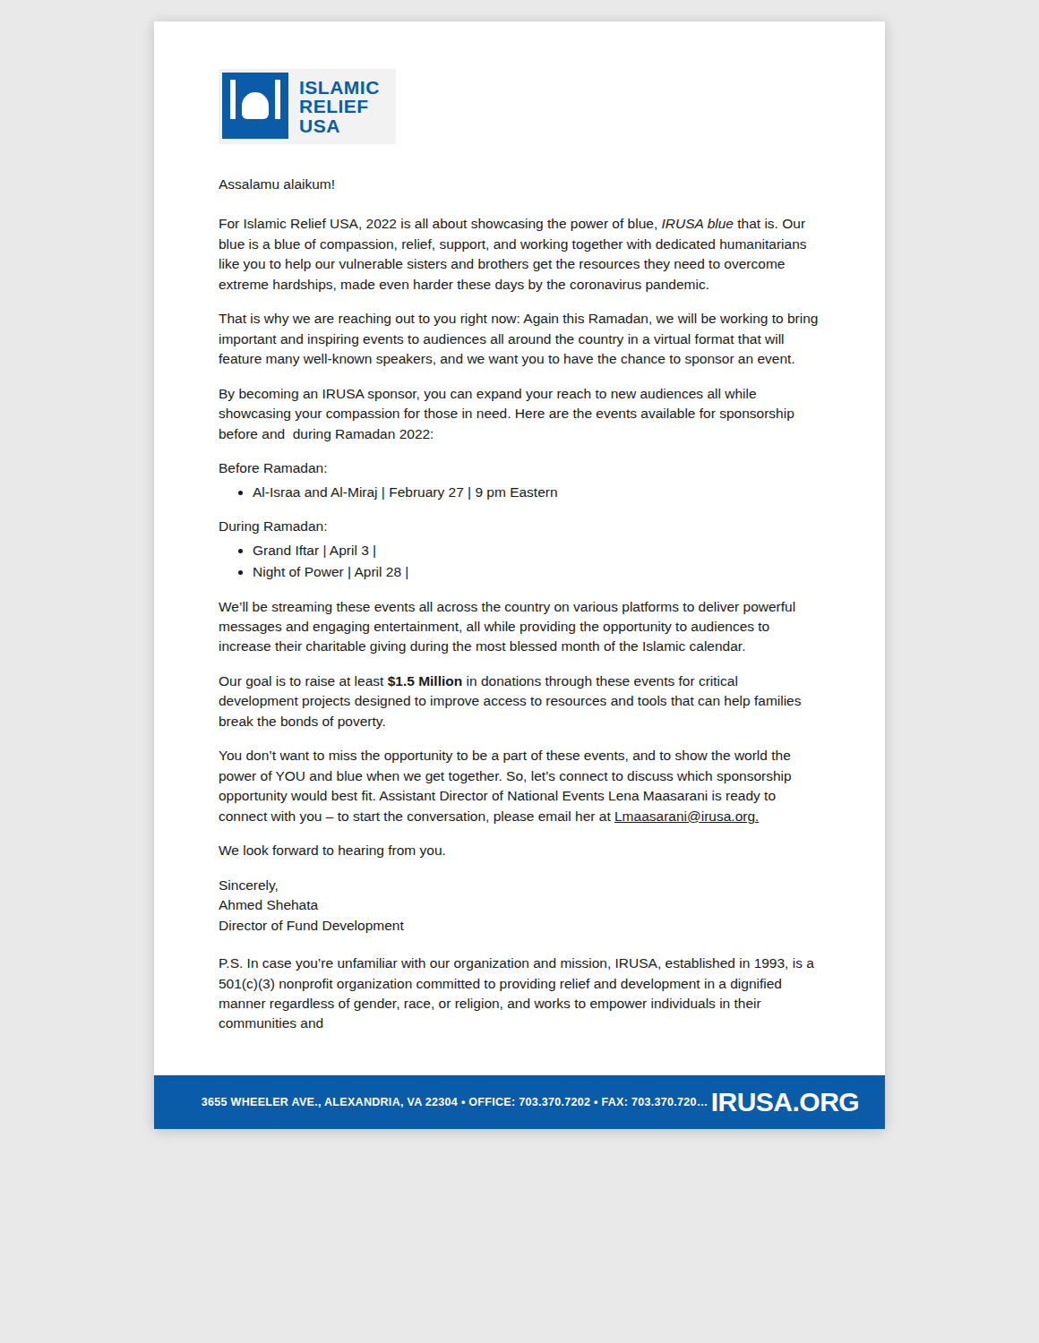Islamic Relief USA
Assalamu alaikum!
For Islamic Relief USA, 2022 is all about showcasing the power of blue, IRUSA blue that is. Our blue is a blue of compassion, relief, support, and working together with dedicated humanitarians like you to help our vulnerable sisters and brothers get the resources they need to overcome extreme hardships, made even harder these days by the coronavirus pandemic.
That is why we are reaching out to you right now: Again this Ramadan, we will be working to bring important and inspiring events to audiences all around the country in a virtual format that will feature many well-known speakers, and we want you to have the chance to sponsor an event.
By becoming an IRUSA sponsor, you can expand your reach to new audiences all while showcasing your compassion for those in need. Here are the events available for sponsorship before and during Ramadan 2022:
Before Ramadan:
Al-Israa and Al-Miraj | February 27 | 9 pm Eastern
During Ramadan:
Grand Iftar | April 3 |
Night of Power | April 28 |
We’ll be streaming these events all across the country on various platforms to deliver powerful messages and engaging entertainment, all while providing the opportunity to audiences to increase their charitable giving during the most blessed month of the Islamic calendar.
Our goal is to raise at least $1.5 Million in donations through these events for critical development projects designed to improve access to resources and tools that can help families break the bonds of poverty.
You don’t want to miss the opportunity to be a part of these events, and to show the world the power of YOU and blue when we get together. So, let’s connect to discuss which sponsorship opportunity would best fit. Assistant Director of National Events Lena Maasarani is ready to connect with you – to start the conversation, please email her at Lmaasarani@irusa.org.
We look forward to hearing from you.
Sincerely, Ahmed Shehata Director of Fund Development
P.S. In case you’re unfamiliar with our organization and mission, IRUSA, established in 1993, is a 501(c)(3) nonprofit organization committed to providing relief and development in a dignified manner regardless of gender, race, or religion, and works to empower individuals in their communities and
3655 WHEELER AVE., ALEXANDRIA, VA 22304 • OFFICE: 703.370.7202 • FAX: 703.370.7201 • TAX ID # 95-4453134
IRUSA.ORG